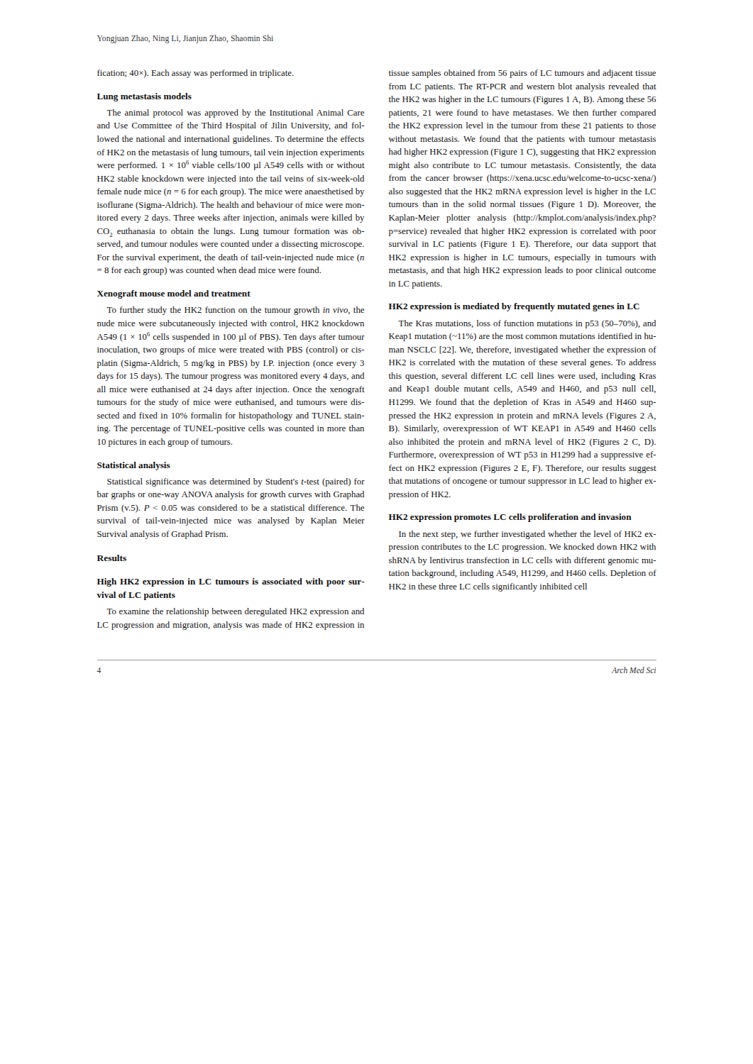Yongjuan Zhao, Ning Li, Jianjun Zhao, Shaomin Shi
fication; 40×). Each assay was performed in triplicate.
Lung metastasis models
The animal protocol was approved by the Institutional Animal Care and Use Committee of the Third Hospital of Jilin University, and followed the national and international guidelines. To determine the effects of HK2 on the metastasis of lung tumours, tail vein injection experiments were performed. 1 × 106 viable cells/100 µl A549 cells with or without HK2 stable knockdown were injected into the tail veins of six-week-old female nude mice (n = 6 for each group). The mice were anaesthetised by isoflurane (Sigma-Aldrich). The health and behaviour of mice were monitored every 2 days. Three weeks after injection, animals were killed by CO2 euthanasia to obtain the lungs. Lung tumour formation was observed, and tumour nodules were counted under a dissecting microscope. For the survival experiment, the death of tail-vein-injected nude mice (n = 8 for each group) was counted when dead mice were found.
Xenograft mouse model and treatment
To further study the HK2 function on the tumour growth in vivo, the nude mice were subcutaneously injected with control, HK2 knockdown A549 (1 × 106 cells suspended in 100 µl of PBS). Ten days after tumour inoculation, two groups of mice were treated with PBS (control) or cisplatin (Sigma-Aldrich, 5 mg/kg in PBS) by I.P. injection (once every 3 days for 15 days). The tumour progress was monitored every 4 days, and all mice were euthanised at 24 days after injection. Once the xenograft tumours for the study of mice were euthanised, and tumours were dissected and fixed in 10% formalin for histopathology and TUNEL staining. The percentage of TUNEL-positive cells was counted in more than 10 pictures in each group of tumours.
Statistical analysis
Statistical significance was determined by Student's t-test (paired) for bar graphs or one-way ANOVA analysis for growth curves with Graphad Prism (v.5). P < 0.05 was considered to be a statistical difference. The survival of tail-vein-injected mice was analysed by Kaplan Meier Survival analysis of Graphad Prism.
Results
High HK2 expression in LC tumours is associated with poor survival of LC patients
To examine the relationship between deregulated HK2 expression and LC progression and migration, analysis was made of HK2 expression in tissue samples obtained from 56 pairs of LC tumours and adjacent tissue from LC patients. The RT-PCR and western blot analysis revealed that the HK2 was higher in the LC tumours (Figures 1 A, B). Among these 56 patients, 21 were found to have metastases. We then further compared the HK2 expression level in the tumour from these 21 patients to those without metastasis. We found that the patients with tumour metastasis had higher HK2 expression (Figure 1 C), suggesting that HK2 expression might also contribute to LC tumour metastasis. Consistently, the data from the cancer browser (https://xena.ucsc.edu/welcome-to-ucsc-xena/) also suggested that the HK2 mRNA expression level is higher in the LC tumours than in the solid normal tissues (Figure 1 D). Moreover, the Kaplan-Meier plotter analysis (http://kmplot.com/analysis/index.php?p=service) revealed that higher HK2 expression is correlated with poor survival in LC patients (Figure 1 E). Therefore, our data support that HK2 expression is higher in LC tumours, especially in tumours with metastasis, and that high HK2 expression leads to poor clinical outcome in LC patients.
HK2 expression is mediated by frequently mutated genes in LC
The Kras mutations, loss of function mutations in p53 (50–70%), and Keap1 mutation (~11%) are the most common mutations identified in human NSCLC [22]. We, therefore, investigated whether the expression of HK2 is correlated with the mutation of these several genes. To address this question, several different LC cell lines were used, including Kras and Keap1 double mutant cells, A549 and H460, and p53 null cell, H1299. We found that the depletion of Kras in A549 and H460 suppressed the HK2 expression in protein and mRNA levels (Figures 2 A, B). Similarly, overexpression of WT KEAP1 in A549 and H460 cells also inhibited the protein and mRNA level of HK2 (Figures 2 C, D). Furthermore, overexpression of WT p53 in H1299 had a suppressive effect on HK2 expression (Figures 2 E, F). Therefore, our results suggest that mutations of oncogene or tumour suppressor in LC lead to higher expression of HK2.
HK2 expression promotes LC cells proliferation and invasion
In the next step, we further investigated whether the level of HK2 expression contributes to the LC progression. We knocked down HK2 with shRNA by lentivirus transfection in LC cells with different genomic mutation background, including A549, H1299, and H460 cells. Depletion of HK2 in these three LC cells significantly inhibited cell
4
Arch Med Sci